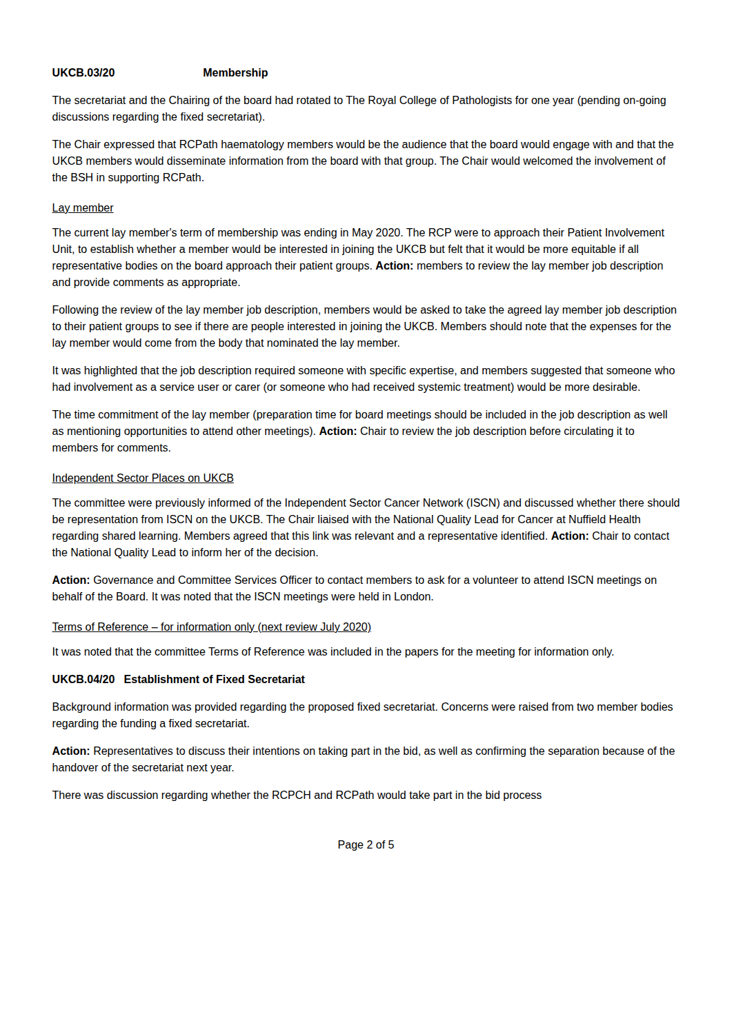UKCB.03/20 Membership
The secretariat and the Chairing of the board had rotated to The Royal College of Pathologists for one year (pending on-going discussions regarding the fixed secretariat).
The Chair expressed that RCPath haematology members would be the audience that the board would engage with and that the UKCB members would disseminate information from the board with that group. The Chair would welcomed the involvement of the BSH in supporting RCPath.
Lay member
The current lay member's term of membership was ending in May 2020. The RCP were to approach their Patient Involvement Unit, to establish whether a member would be interested in joining the UKCB but felt that it would be more equitable if all representative bodies on the board approach their patient groups. Action: members to review the lay member job description and provide comments as appropriate.
Following the review of the lay member job description, members would be asked to take the agreed lay member job description to their patient groups to see if there are people interested in joining the UKCB. Members should note that the expenses for the lay member would come from the body that nominated the lay member.
It was highlighted that the job description required someone with specific expertise, and members suggested that someone who had involvement as a service user or carer (or someone who had received systemic treatment) would be more desirable.
The time commitment of the lay member (preparation time for board meetings should be included in the job description as well as mentioning opportunities to attend other meetings). Action: Chair to review the job description before circulating it to members for comments.
Independent Sector Places on UKCB
The committee were previously informed of the Independent Sector Cancer Network (ISCN) and discussed whether there should be representation from ISCN on the UKCB. The Chair liaised with the National Quality Lead for Cancer at Nuffield Health regarding shared learning. Members agreed that this link was relevant and a representative identified. Action: Chair to contact the National Quality Lead to inform her of the decision.
Action: Governance and Committee Services Officer to contact members to ask for a volunteer to attend ISCN meetings on behalf of the Board. It was noted that the ISCN meetings were held in London.
Terms of Reference – for information only (next review July 2020)
It was noted that the committee Terms of Reference was included in the papers for the meeting for information only.
UKCB.04/20 Establishment of Fixed Secretariat
Background information was provided regarding the proposed fixed secretariat. Concerns were raised from two member bodies regarding the funding a fixed secretariat.
Action: Representatives to discuss their intentions on taking part in the bid, as well as confirming the separation because of the handover of the secretariat next year.
There was discussion regarding whether the RCPCH and RCPath would take part in the bid process
Page 2 of 5